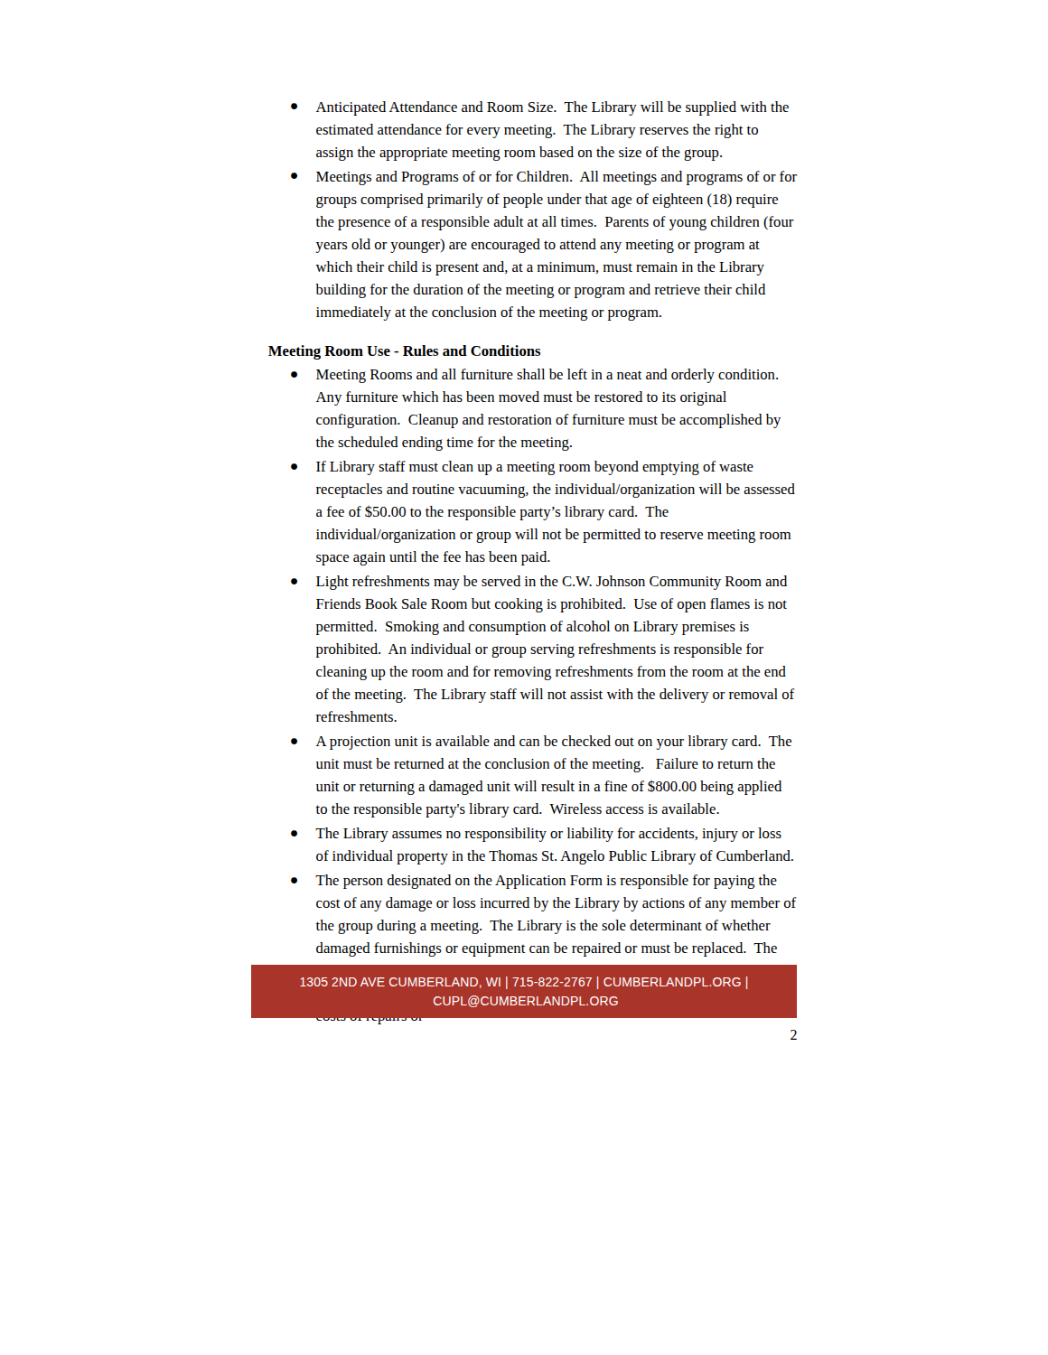Anticipated Attendance and Room Size. The Library will be supplied with the estimated attendance for every meeting. The Library reserves the right to assign the appropriate meeting room based on the size of the group.
Meetings and Programs of or for Children. All meetings and programs of or for groups comprised primarily of people under that age of eighteen (18) require the presence of a responsible adult at all times. Parents of young children (four years old or younger) are encouraged to attend any meeting or program at which their child is present and, at a minimum, must remain in the Library building for the duration of the meeting or program and retrieve their child immediately at the conclusion of the meeting or program.
Meeting Room Use - Rules and Conditions
Meeting Rooms and all furniture shall be left in a neat and orderly condition. Any furniture which has been moved must be restored to its original configuration. Cleanup and restoration of furniture must be accomplished by the scheduled ending time for the meeting.
If Library staff must clean up a meeting room beyond emptying of waste receptacles and routine vacuuming, the individual/organization will be assessed a fee of $50.00 to the responsible party’s library card. The individual/organization or group will not be permitted to reserve meeting room space again until the fee has been paid.
Light refreshments may be served in the C.W. Johnson Community Room and Friends Book Sale Room but cooking is prohibited. Use of open flames is not permitted. Smoking and consumption of alcohol on Library premises is prohibited. An individual or group serving refreshments is responsible for cleaning up the room and for removing refreshments from the room at the end of the meeting. The Library staff will not assist with the delivery or removal of refreshments.
A projection unit is available and can be checked out on your library card. The unit must be returned at the conclusion of the meeting. Failure to return the unit or returning a damaged unit will result in a fine of $800.00 being applied to the responsible party's library card. Wireless access is available.
The Library assumes no responsibility or liability for accidents, injury or loss of individual property in the Thomas St. Angelo Public Library of Cumberland.
The person designated on the Application Form is responsible for paying the cost of any damage or loss incurred by the Library by actions of any member of the group during a meeting. The Library is the sole determinant of whether damaged furnishings or equipment can be repaired or must be replaced. The Library will make arrangements for repairs to walls, floors, etc. The individual or group will not be permitted to reserve meeting room space again until the costs of repairs or
1305 2ND AVE CUMBERLAND, WI | 715-822-2767 | CUMBERLANDPL.ORG | CUPL@CUMBERLANDPL.ORG
2